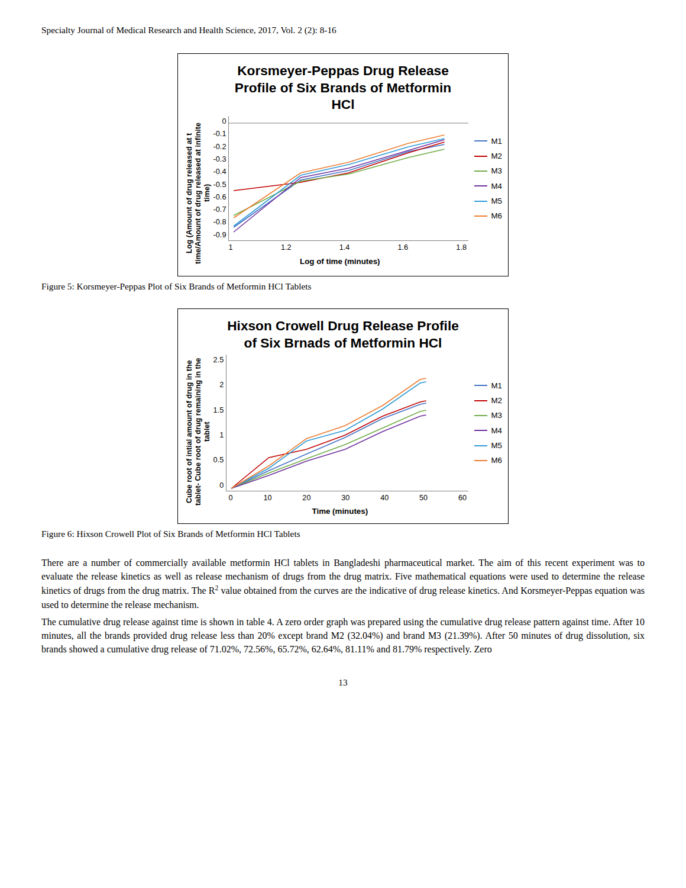Specialty Journal of Medical Research and Health Science, 2017, Vol. 2 (2): 8-16
Korsmeyer-Peppas Drug Release
Profile of Six Brands of Metformin
HCl
Log (Amount of drug released at t time/Amount of drug released at infinite time)
0 -0.1 -0.2 -0.3 -0.4 -0.5 -0.6 -0.7 -0.8 -0.9
M1
M2
M3
M4
M5
M6
11.21.41.61.8
Log of time (minutes)
Figure 5: Korsmeyer-Peppas Plot of Six Brands of Metformin HCl Tablets
Hixson Crowell Drug Release Profile
of Six Brnads of Metformin HCl
Cube root of intial amount of drug in the tablet- Cube root of drug remaining in the tablet
2.5 2 1.5 1 0.5 0
M1
M2
M3
M4
M5
M6
0102030405060
Time (minutes)
Figure 6: Hixson Crowell Plot of Six Brands of Metformin HCl Tablets
There are a number of commercially available metformin HCl tablets in Bangladeshi pharmaceutical market. The aim of this recent experiment was to evaluate the release kinetics as well as release mechanism of drugs from the drug matrix. Five mathematical equations were used to determine the release kinetics of drugs from the drug matrix. The R2 value obtained from the curves are the indicative of drug release kinetics. And Korsmeyer-Peppas equation was used to determine the release mechanism.
The cumulative drug release against time is shown in table 4. A zero order graph was prepared using the cumulative drug release pattern against time. After 10 minutes, all the brands provided drug release less than 20% except brand M2 (32.04%) and brand M3 (21.39%). After 50 minutes of drug dissolution, six brands showed a cumulative drug release of 71.02%, 72.56%, 65.72%, 62.64%, 81.11% and 81.79% respectively. Zero
13